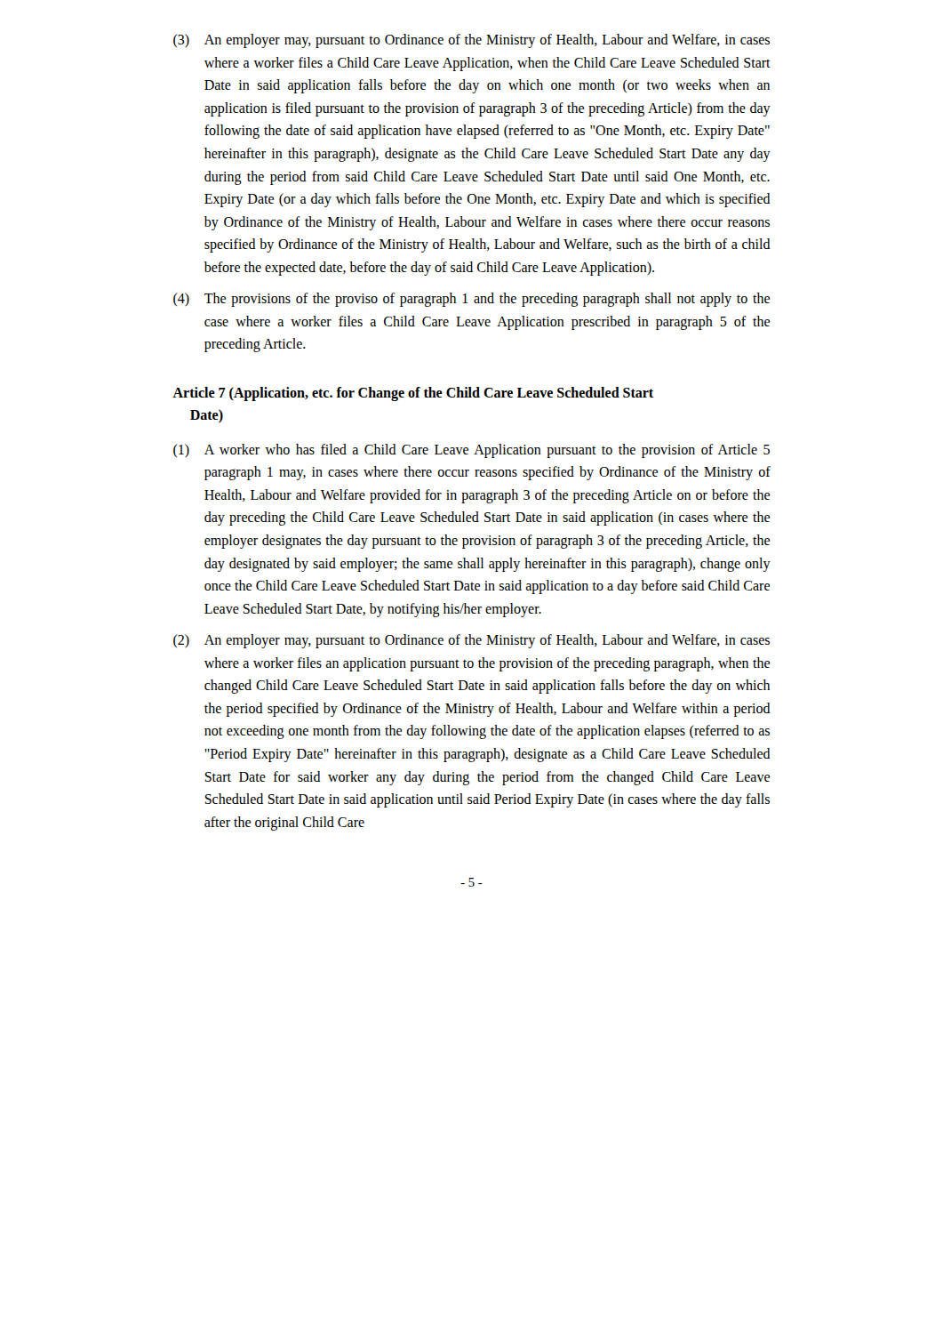(3)
An employer may, pursuant to Ordinance of the Ministry of Health, Labour and Welfare, in cases where a worker files a Child Care Leave Application, when the Child Care Leave Scheduled Start Date in said application falls before the day on which one month (or two weeks when an application is filed pursuant to the provision of paragraph 3 of the preceding Article) from the day following the date of said application have elapsed (referred to as "One Month, etc. Expiry Date" hereinafter in this paragraph), designate as the Child Care Leave Scheduled Start Date any day during the period from said Child Care Leave Scheduled Start Date until said One Month, etc. Expiry Date (or a day which falls before the One Month, etc. Expiry Date and which is specified by Ordinance of the Ministry of Health, Labour and Welfare in cases where there occur reasons specified by Ordinance of the Ministry of Health, Labour and Welfare, such as the birth of a child before the expected date, before the day of said Child Care Leave Application).
(4)
The provisions of the proviso of paragraph 1 and the preceding paragraph shall not apply to the case where a worker files a Child Care Leave Application prescribed in paragraph 5 of the preceding Article.
Article 7 (Application, etc. for Change of the Child Care Leave Scheduled StartDate)
(1)
A worker who has filed a Child Care Leave Application pursuant to the provision of Article 5 paragraph 1 may, in cases where there occur reasons specified by Ordinance of the Ministry of Health, Labour and Welfare provided for in paragraph 3 of the preceding Article on or before the day preceding the Child Care Leave Scheduled Start Date in said application (in cases where the employer designates the day pursuant to the provision of paragraph 3 of the preceding Article, the day designated by said employer; the same shall apply hereinafter in this paragraph), change only once the Child Care Leave Scheduled Start Date in said application to a day before said Child Care Leave Scheduled Start Date, by notifying his/her employer.
(2)
An employer may, pursuant to Ordinance of the Ministry of Health, Labour and Welfare, in cases where a worker files an application pursuant to the provision of the preceding paragraph, when the changed Child Care Leave Scheduled Start Date in said application falls before the day on which the period specified by Ordinance of the Ministry of Health, Labour and Welfare within a period not exceeding one month from the day following the date of the application elapses (referred to as "Period Expiry Date" hereinafter in this paragraph), designate as a Child Care Leave Scheduled Start Date for said worker any day during the period from the changed Child Care Leave Scheduled Start Date in said application until said Period Expiry Date (in cases where the day falls after the original Child Care
- 5 -